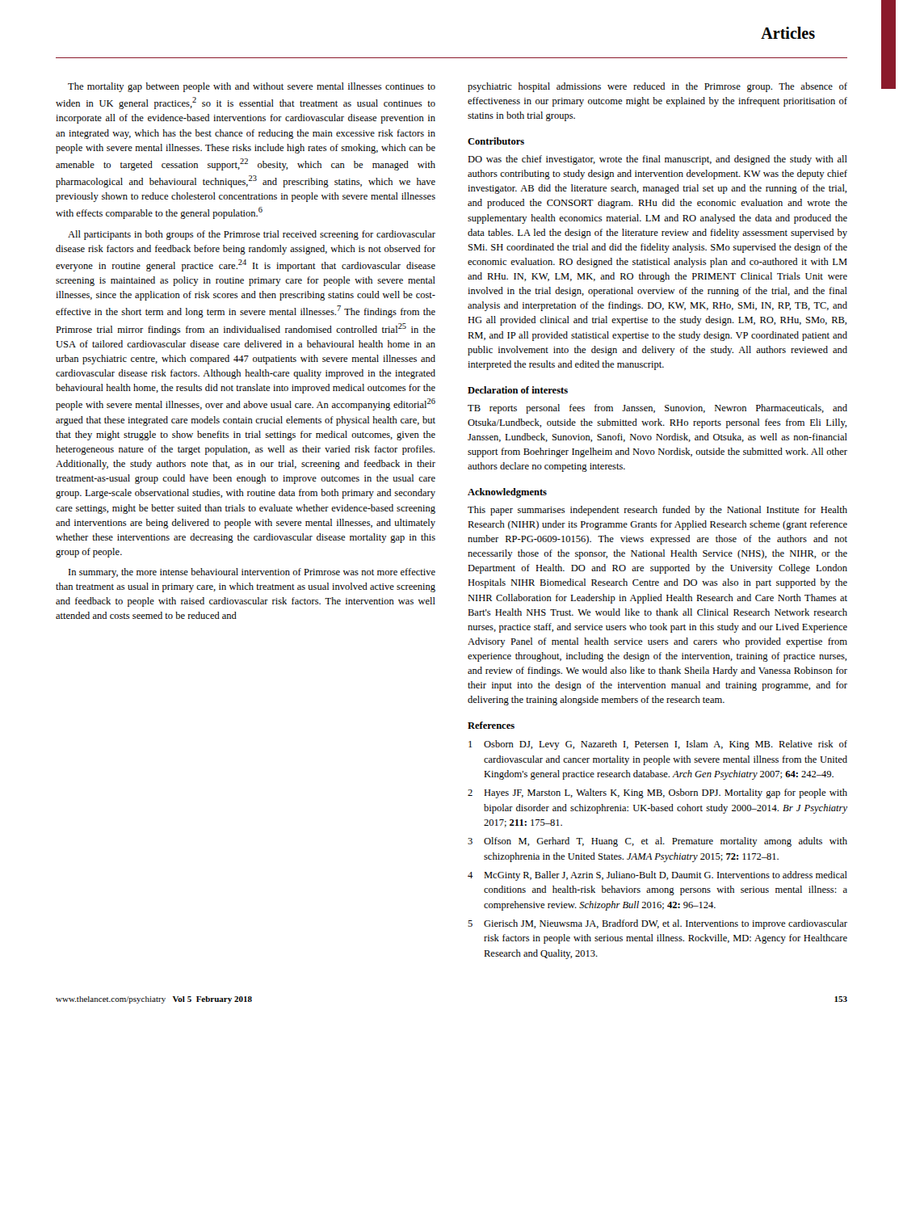Articles
The mortality gap between people with and without severe mental illnesses continues to widen in UK general practices,2 so it is essential that treatment as usual continues to incorporate all of the evidence-based interventions for cardiovascular disease prevention in an integrated way, which has the best chance of reducing the main excessive risk factors in people with severe mental illnesses. These risks include high rates of smoking, which can be amenable to targeted cessation support,22 obesity, which can be managed with pharmacological and behavioural techniques,23 and prescribing statins, which we have previously shown to reduce cholesterol concentrations in people with severe mental illnesses with effects comparable to the general population.6
All participants in both groups of the Primrose trial received screening for cardiovascular disease risk factors and feedback before being randomly assigned, which is not observed for everyone in routine general practice care.24 It is important that cardiovascular disease screening is maintained as policy in routine primary care for people with severe mental illnesses, since the application of risk scores and then prescribing statins could well be cost-effective in the short term and long term in severe mental illnesses.7 The findings from the Primrose trial mirror findings from an individualised randomised controlled trial25 in the USA of tailored cardiovascular disease care delivered in a behavioural health home in an urban psychiatric centre, which compared 447 outpatients with severe mental illnesses and cardiovascular disease risk factors. Although health-care quality improved in the integrated behavioural health home, the results did not translate into improved medical outcomes for the people with severe mental illnesses, over and above usual care. An accompanying editorial26 argued that these integrated care models contain crucial elements of physical health care, but that they might struggle to show benefits in trial settings for medical outcomes, given the heterogeneous nature of the target population, as well as their varied risk factor profiles. Additionally, the study authors note that, as in our trial, screening and feedback in their treatment-as-usual group could have been enough to improve outcomes in the usual care group. Large-scale observational studies, with routine data from both primary and secondary care settings, might be better suited than trials to evaluate whether evidence-based screening and interventions are being delivered to people with severe mental illnesses, and ultimately whether these interventions are decreasing the cardiovascular disease mortality gap in this group of people.
In summary, the more intense behavioural intervention of Primrose was not more effective than treatment as usual in primary care, in which treatment as usual involved active screening and feedback to people with raised cardiovascular risk factors. The intervention was well attended and costs seemed to be reduced and
psychiatric hospital admissions were reduced in the Primrose group. The absence of effectiveness in our primary outcome might be explained by the infrequent prioritisation of statins in both trial groups.
Contributors
DO was the chief investigator, wrote the final manuscript, and designed the study with all authors contributing to study design and intervention development. KW was the deputy chief investigator. AB did the literature search, managed trial set up and the running of the trial, and produced the CONSORT diagram. RHu did the economic evaluation and wrote the supplementary health economics material. LM and RO analysed the data and produced the data tables. LA led the design of the literature review and fidelity assessment supervised by SMi. SH coordinated the trial and did the fidelity analysis. SMo supervised the design of the economic evaluation. RO designed the statistical analysis plan and co-authored it with LM and RHu. IN, KW, LM, MK, and RO through the PRIMENT Clinical Trials Unit were involved in the trial design, operational overview of the running of the trial, and the final analysis and interpretation of the findings. DO, KW, MK, RHo, SMi, IN, RP, TB, TC, and HG all provided clinical and trial expertise to the study design. LM, RO, RHu, SMo, RB, RM, and IP all provided statistical expertise to the study design. VP coordinated patient and public involvement into the design and delivery of the study. All authors reviewed and interpreted the results and edited the manuscript.
Declaration of interests
TB reports personal fees from Janssen, Sunovion, Newron Pharmaceuticals, and Otsuka/Lundbeck, outside the submitted work. RHo reports personal fees from Eli Lilly, Janssen, Lundbeck, Sunovion, Sanofi, Novo Nordisk, and Otsuka, as well as non-financial support from Boehringer Ingelheim and Novo Nordisk, outside the submitted work. All other authors declare no competing interests.
Acknowledgments
This paper summarises independent research funded by the National Institute for Health Research (NIHR) under its Programme Grants for Applied Research scheme (grant reference number RP-PG-0609-10156). The views expressed are those of the authors and not necessarily those of the sponsor, the National Health Service (NHS), the NIHR, or the Department of Health. DO and RO are supported by the University College London Hospitals NIHR Biomedical Research Centre and DO was also in part supported by the NIHR Collaboration for Leadership in Applied Health Research and Care North Thames at Bart's Health NHS Trust. We would like to thank all Clinical Research Network research nurses, practice staff, and service users who took part in this study and our Lived Experience Advisory Panel of mental health service users and carers who provided expertise from experience throughout, including the design of the intervention, training of practice nurses, and review of findings. We would also like to thank Sheila Hardy and Vanessa Robinson for their input into the design of the intervention manual and training programme, and for delivering the training alongside members of the research team.
References
1
Osborn DJ, Levy G, Nazareth I, Petersen I, Islam A, King MB. Relative risk of cardiovascular and cancer mortality in people with severe mental illness from the United Kingdom's general practice research database. Arch Gen Psychiatry 2007; 64: 242–49.
2
Hayes JF, Marston L, Walters K, King MB, Osborn DPJ. Mortality gap for people with bipolar disorder and schizophrenia: UK-based cohort study 2000–2014. Br J Psychiatry 2017; 211: 175–81.
3
Olfson M, Gerhard T, Huang C, et al. Premature mortality among adults with schizophrenia in the United States. JAMA Psychiatry 2015; 72: 1172–81.
4
McGinty R, Baller J, Azrin S, Juliano-Bult D, Daumit G. Interventions to address medical conditions and health-risk behaviors among persons with serious mental illness: a comprehensive review. Schizophr Bull 2016; 42: 96–124.
5
Gierisch JM, Nieuwsma JA, Bradford DW, et al. Interventions to improve cardiovascular risk factors in people with serious mental illness. Rockville, MD: Agency for Healthcare Research and Quality, 2013.
www.thelancet.com/psychiatry Vol 5 February 2018
153